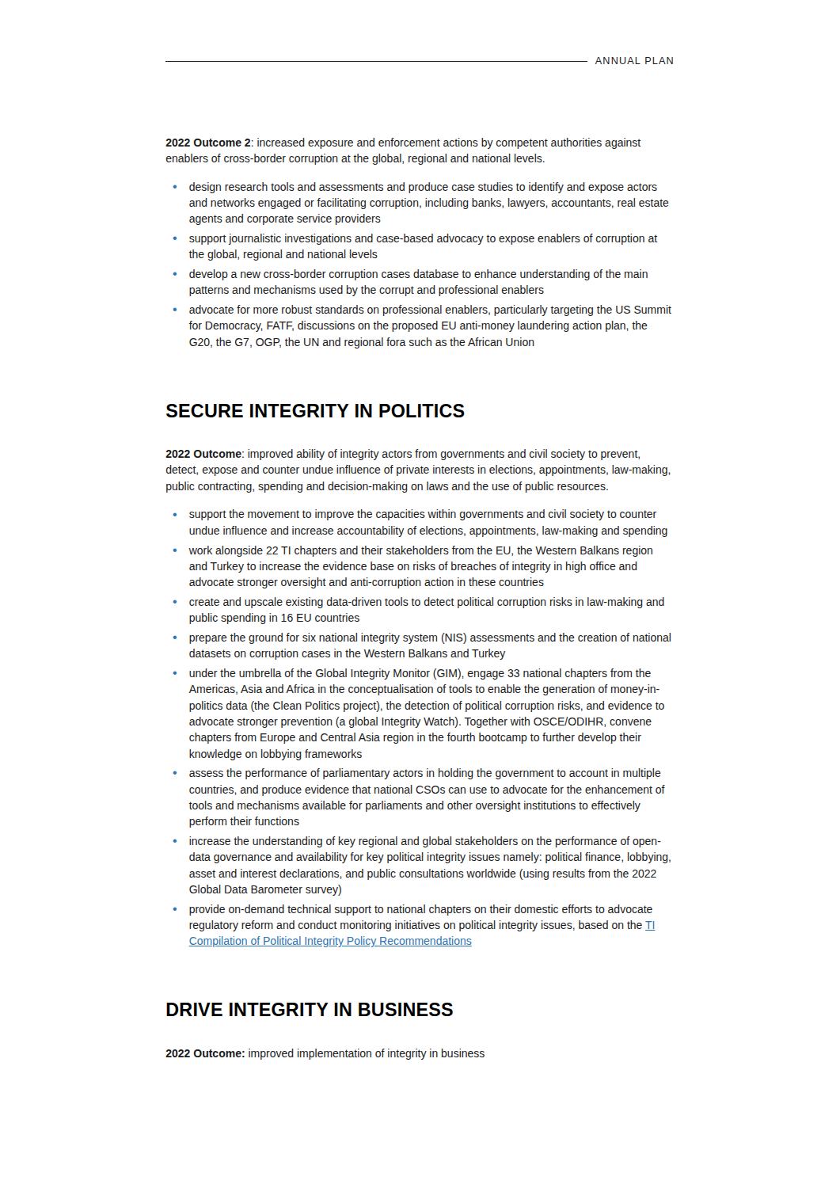ANNUAL PLAN
2022 Outcome 2: increased exposure and enforcement actions by competent authorities against enablers of cross-border corruption at the global, regional and national levels.
design research tools and assessments and produce case studies to identify and expose actors and networks engaged or facilitating corruption, including banks, lawyers, accountants, real estate agents and corporate service providers
support journalistic investigations and case-based advocacy to expose enablers of corruption at the global, regional and national levels
develop a new cross-border corruption cases database to enhance understanding of the main patterns and mechanisms used by the corrupt and professional enablers
advocate for more robust standards on professional enablers, particularly targeting the US Summit for Democracy, FATF, discussions on the proposed EU anti-money laundering action plan, the G20, the G7, OGP, the UN and regional fora such as the African Union
Secure integrity in politics
2022 Outcome: improved ability of integrity actors from governments and civil society to prevent, detect, expose and counter undue influence of private interests in elections, appointments, law-making, public contracting, spending and decision-making on laws and the use of public resources.
support the movement to improve the capacities within governments and civil society to counter undue influence and increase accountability of elections, appointments, law-making and spending
work alongside 22 TI chapters and their stakeholders from the EU, the Western Balkans region and Turkey to increase the evidence base on risks of breaches of integrity in high office and advocate stronger oversight and anti-corruption action in these countries
create and upscale existing data-driven tools to detect political corruption risks in law-making and public spending in 16 EU countries
prepare the ground for six national integrity system (NIS) assessments and the creation of national datasets on corruption cases in the Western Balkans and Turkey
under the umbrella of the Global Integrity Monitor (GIM), engage 33 national chapters from the Americas, Asia and Africa in the conceptualisation of tools to enable the generation of money-in-politics data (the Clean Politics project), the detection of political corruption risks, and evidence to advocate stronger prevention (a global Integrity Watch). Together with OSCE/ODIHR, convene chapters from Europe and Central Asia region in the fourth bootcamp to further develop their knowledge on lobbying frameworks
assess the performance of parliamentary actors in holding the government to account in multiple countries, and produce evidence that national CSOs can use to advocate for the enhancement of tools and mechanisms available for parliaments and other oversight institutions to effectively perform their functions
increase the understanding of key regional and global stakeholders on the performance of open-data governance and availability for key political integrity issues namely: political finance, lobbying, asset and interest declarations, and public consultations worldwide (using results from the 2022 Global Data Barometer survey)
provide on-demand technical support to national chapters on their domestic efforts to advocate regulatory reform and conduct monitoring initiatives on political integrity issues, based on the TI Compilation of Political Integrity Policy Recommendations
Drive integrity in business
2022 Outcome: improved implementation of integrity in business